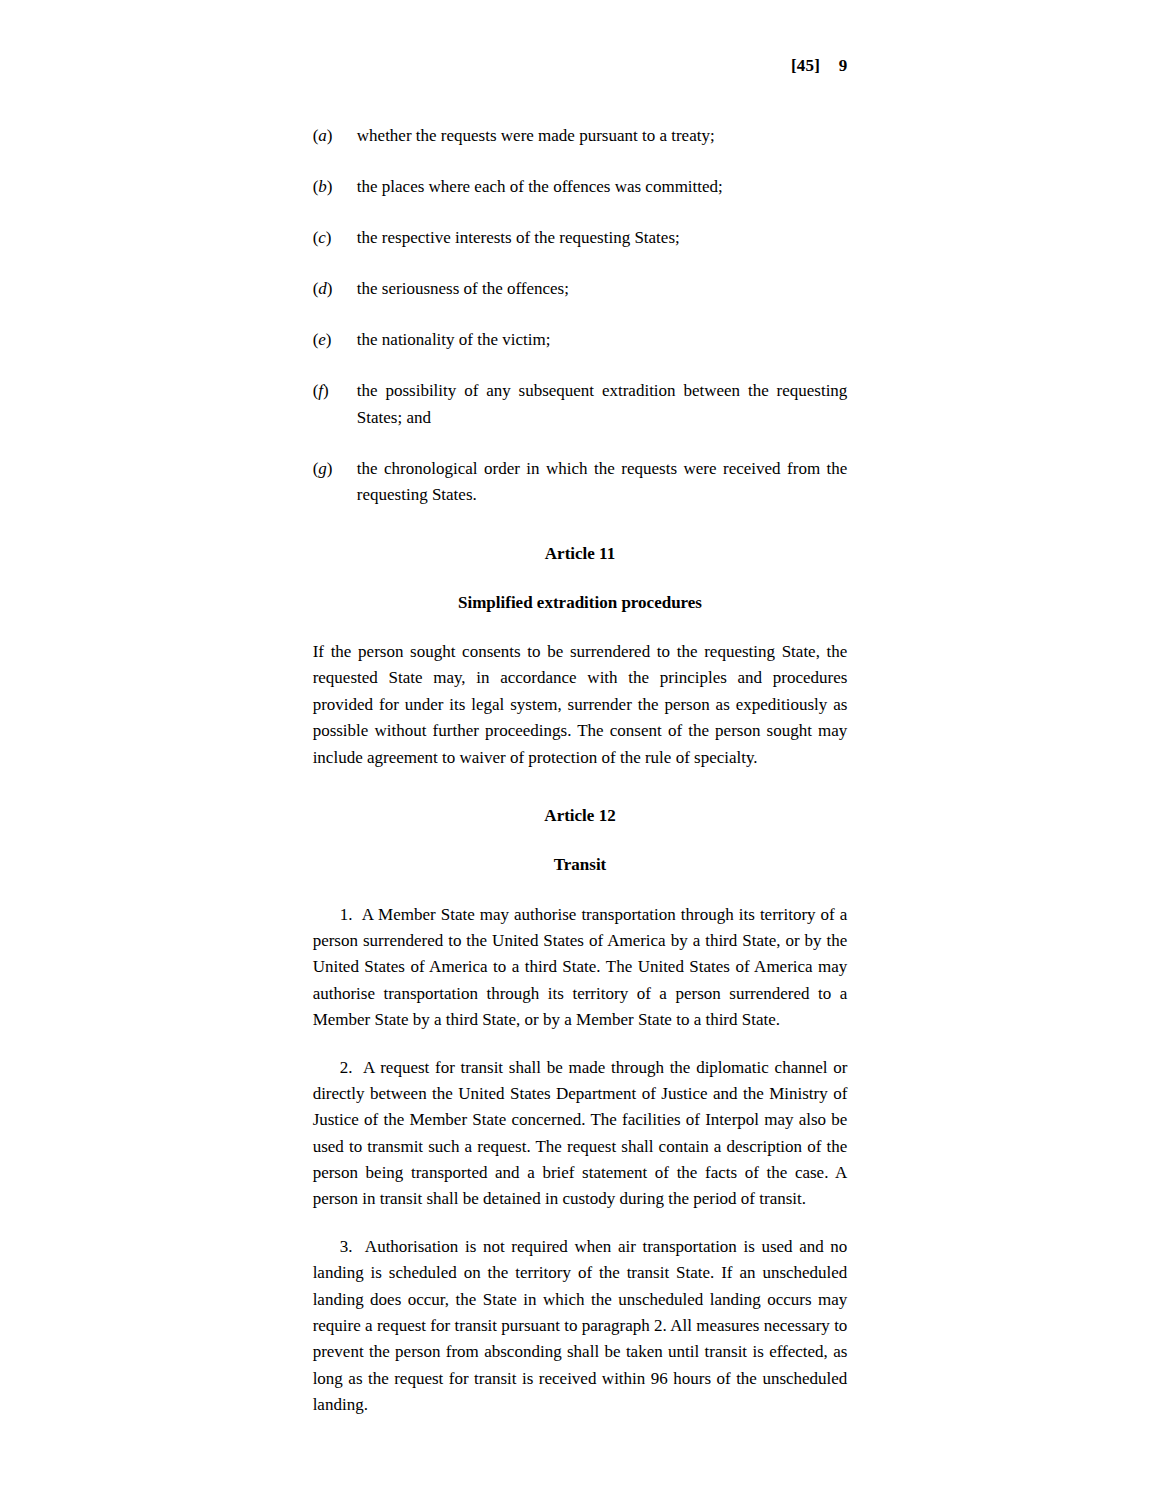[45] 9
(a) whether the requests were made pursuant to a treaty;
(b) the places where each of the offences was committed;
(c) the respective interests of the requesting States;
(d) the seriousness of the offences;
(e) the nationality of the victim;
(f) the possibility of any subsequent extradition between the requesting States; and
(g) the chronological order in which the requests were received from the requesting States.
Article 11
Simplified extradition procedures
If the person sought consents to be surrendered to the requesting State, the requested State may, in accordance with the principles and procedures provided for under its legal system, surrender the person as expeditiously as possible without further proceedings. The consent of the person sought may include agreement to waiver of protection of the rule of specialty.
Article 12
Transit
1. A Member State may authorise transportation through its territory of a person surrendered to the United States of America by a third State, or by the United States of America to a third State. The United States of America may authorise transportation through its territory of a person surrendered to a Member State by a third State, or by a Member State to a third State.
2. A request for transit shall be made through the diplomatic channel or directly between the United States Department of Justice and the Ministry of Justice of the Member State concerned. The facilities of Interpol may also be used to transmit such a request. The request shall contain a description of the person being transported and a brief statement of the facts of the case. A person in transit shall be detained in custody during the period of transit.
3. Authorisation is not required when air transportation is used and no landing is scheduled on the territory of the transit State. If an unscheduled landing does occur, the State in which the unscheduled landing occurs may require a request for transit pursuant to paragraph 2. All measures necessary to prevent the person from absconding shall be taken until transit is effected, as long as the request for transit is received within 96 hours of the unscheduled landing.